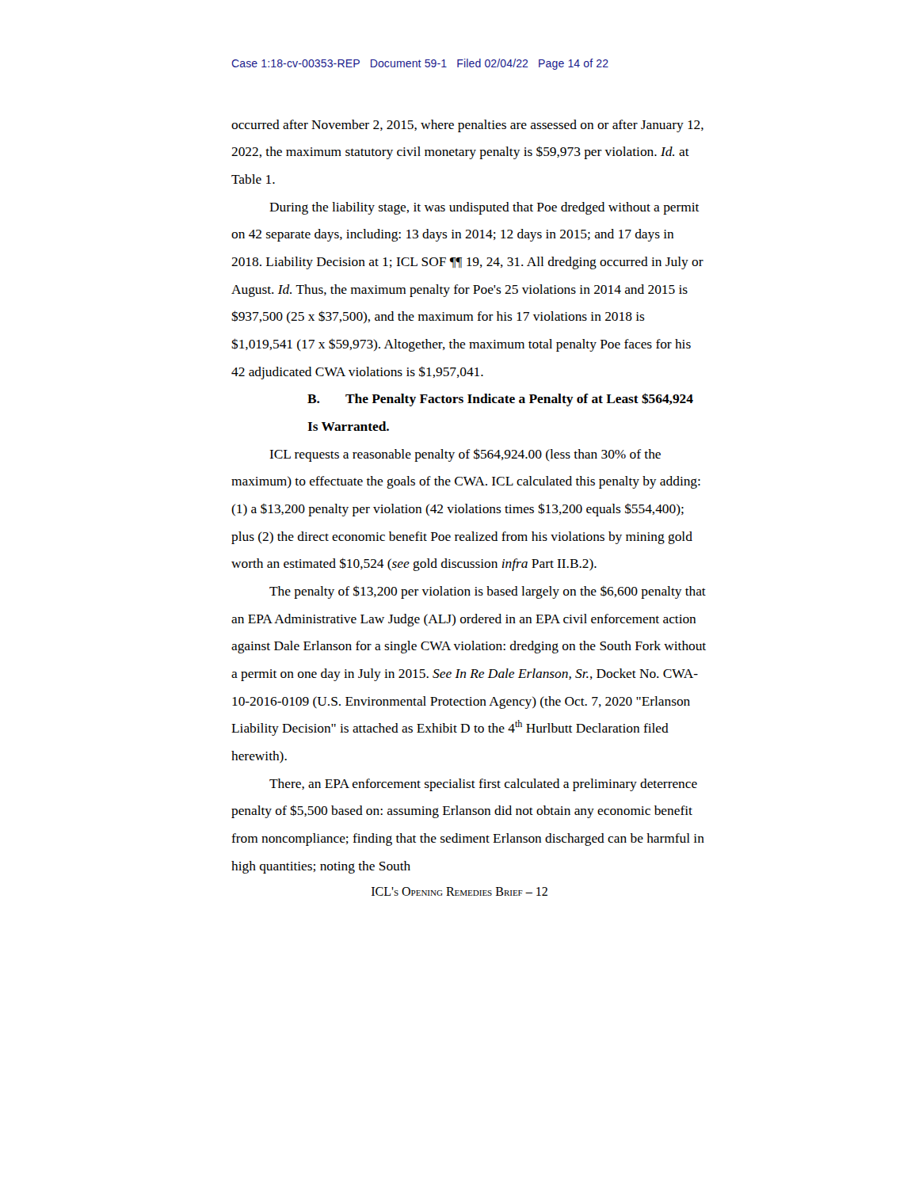Case 1:18-cv-00353-REP Document 59-1 Filed 02/04/22 Page 14 of 22
occurred after November 2, 2015, where penalties are assessed on or after January 12, 2022, the maximum statutory civil monetary penalty is $59,973 per violation. Id. at Table 1.
During the liability stage, it was undisputed that Poe dredged without a permit on 42 separate days, including: 13 days in 2014; 12 days in 2015; and 17 days in 2018. Liability Decision at 1; ICL SOF ¶¶ 19, 24, 31. All dredging occurred in July or August. Id. Thus, the maximum penalty for Poe's 25 violations in 2014 and 2015 is $937,500 (25 x $37,500), and the maximum for his 17 violations in 2018 is $1,019,541 (17 x $59,973). Altogether, the maximum total penalty Poe faces for his 42 adjudicated CWA violations is $1,957,041.
B. The Penalty Factors Indicate a Penalty of at Least $564,924 Is Warranted.
ICL requests a reasonable penalty of $564,924.00 (less than 30% of the maximum) to effectuate the goals of the CWA. ICL calculated this penalty by adding: (1) a $13,200 penalty per violation (42 violations times $13,200 equals $554,400); plus (2) the direct economic benefit Poe realized from his violations by mining gold worth an estimated $10,524 (see gold discussion infra Part II.B.2).
The penalty of $13,200 per violation is based largely on the $6,600 penalty that an EPA Administrative Law Judge (ALJ) ordered in an EPA civil enforcement action against Dale Erlanson for a single CWA violation: dredging on the South Fork without a permit on one day in July in 2015. See In Re Dale Erlanson, Sr., Docket No. CWA-10-2016-0109 (U.S. Environmental Protection Agency) (the Oct. 7, 2020 "Erlanson Liability Decision" is attached as Exhibit D to the 4th Hurlbutt Declaration filed herewith).
There, an EPA enforcement specialist first calculated a preliminary deterrence penalty of $5,500 based on: assuming Erlanson did not obtain any economic benefit from noncompliance; finding that the sediment Erlanson discharged can be harmful in high quantities; noting the South
ICL's Opening Remedies Brief – 12